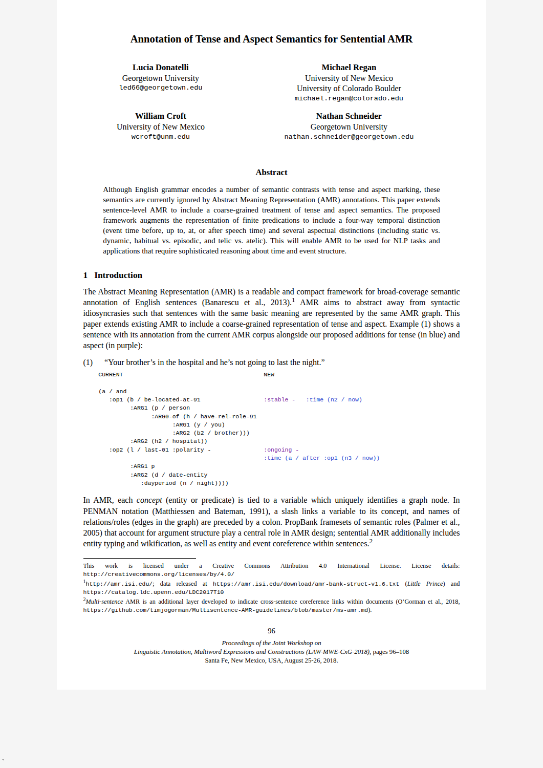Annotation of Tense and Aspect Semantics for Sentential AMR
| Lucia Donatelli Georgetown University led66@georgetown.edu | Michael Regan University of New Mexico University of Colorado Boulder michael.regan@colorado.edu |
| William Croft University of New Mexico wcroft@unm.edu | Nathan Schneider Georgetown University nathan.schneider@georgetown.edu |
Abstract
Although English grammar encodes a number of semantic contrasts with tense and aspect marking, these semantics are currently ignored by Abstract Meaning Representation (AMR) annotations. This paper extends sentence-level AMR to include a coarse-grained treatment of tense and aspect semantics. The proposed framework augments the representation of finite predications to include a four-way temporal distinction (event time before, up to, at, or after speech time) and several aspectual distinctions (including static vs. dynamic, habitual vs. episodic, and telic vs. atelic). This will enable AMR to be used for NLP tasks and applications that require sophisticated reasoning about time and event structure.
1 Introduction
The Abstract Meaning Representation (AMR) is a readable and compact framework for broad-coverage semantic annotation of English sentences (Banarescu et al., 2013).1 AMR aims to abstract away from syntactic idiosyncrasies such that sentences with the same basic meaning are represented by the same AMR graph. This paper extends existing AMR to include a coarse-grained representation of tense and aspect. Example (1) shows a sentence with its annotation from the current AMR corpus alongside our proposed additions for tense (in blue) and aspect (in purple):
(1)
“Your brother’s in the hospital and he’s not going to last the night.”
CURRENT                                        NEW

(a / and
   :op1 (b / be-located-at-91                  :stable -   :time (n2 / now)
         :ARG1 (p / person
               :ARG0-of (h / have-rel-role-91
                     :ARG1 (y / you)
                     :ARG2 (b2 / brother)))
         :ARG2 (h2 / hospital))
   :op2 (l / last-01 :polarity -               :ongoing -
                                               :time (a / after :op1 (n3 / now))
         :ARG1 p
         :ARG2 (d / date-entity
            :dayperiod (n / night))))
In AMR, each concept (entity or predicate) is tied to a variable which uniquely identifies a graph node. In PENMAN notation (Matthiessen and Bateman, 1991), a slash links a variable to its concept, and names of relations/roles (edges in the graph) are preceded by a colon. PropBank framesets of semantic roles (Palmer et al., 2005) that account for argument structure play a central role in AMR design; sentential AMR additionally includes entity typing and wikification, as well as entity and event coreference within sentences.2
This work is licensed under a Creative Commons Attribution 4.0 International License. License details: http://creativecommons.org/licenses/by/4.0/
1http://amr.isi.edu/; data released at https://amr.isi.edu/download/amr-bank-struct-v1.6.txt (Little Prince) and https://catalog.ldc.upenn.edu/LDC2017T10
2Multi-sentence AMR is an additional layer developed to indicate cross-sentence coreference links within documents (O’Gorman et al., 2018, https://github.com/timjogorman/Multisentence-AMR-guidelines/blob/master/ms-amr.md).
96
Proceedings of the Joint Workshop on
Linguistic Annotation, Multiword Expressions and Constructions (LAW-MWE-CxG-2018), pages 96–108
Santa Fe, New Mexico, USA, August 25-26, 2018.
`